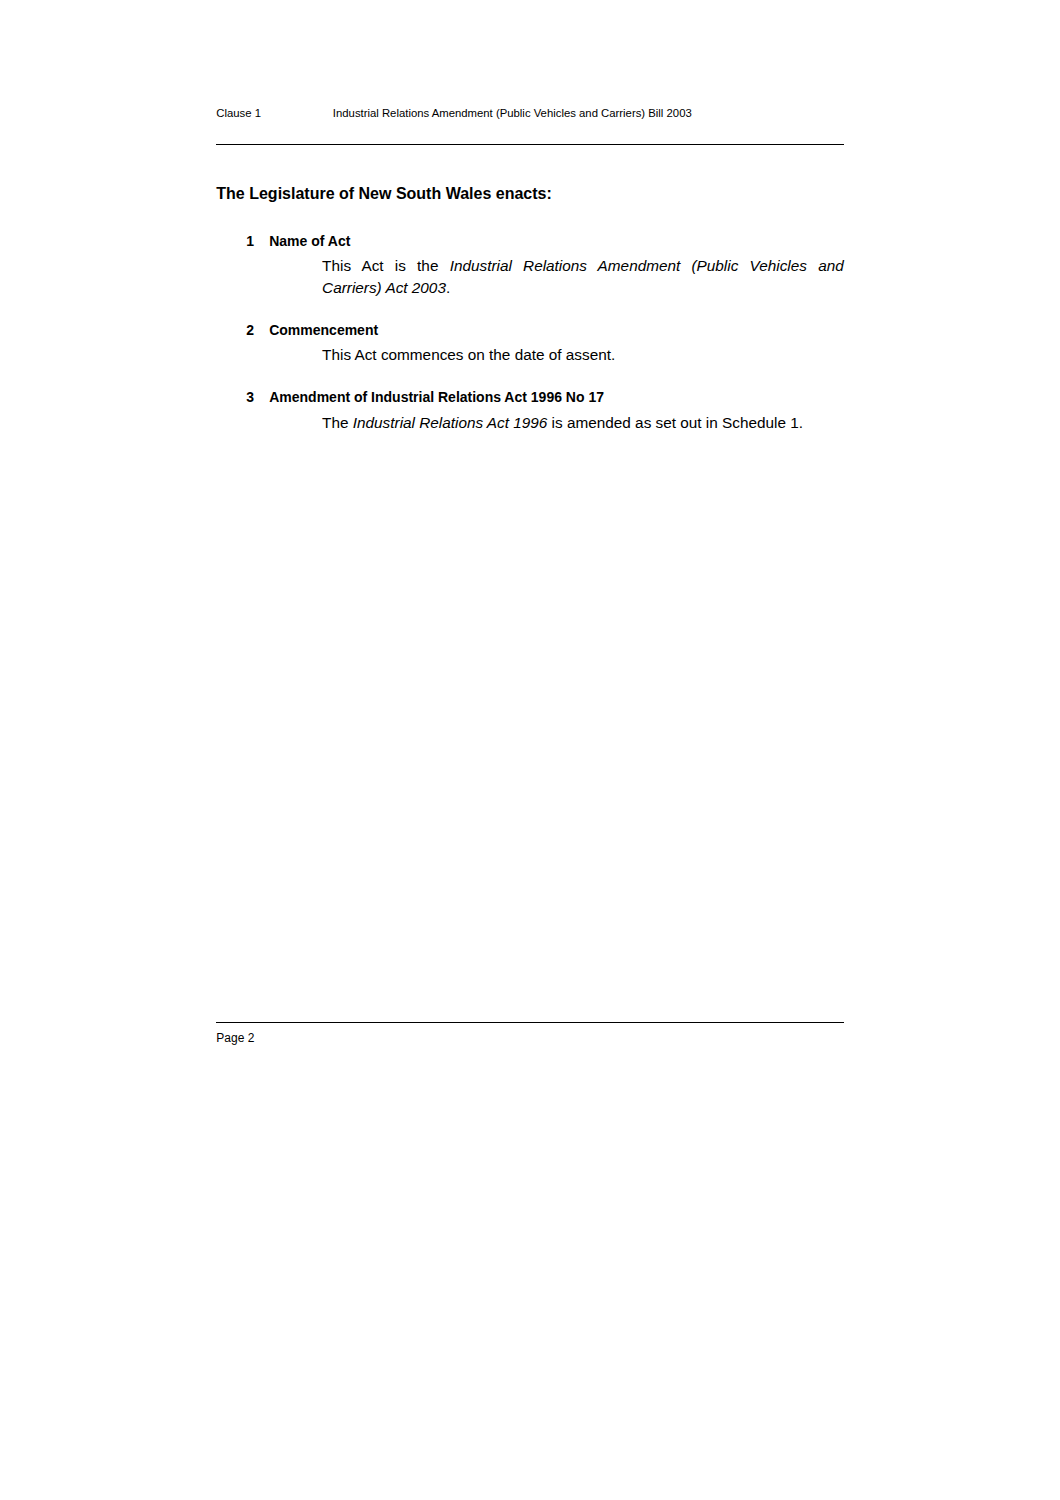Clause 1 Industrial Relations Amendment (Public Vehicles and Carriers) Bill 2003
The Legislature of New South Wales enacts:
1
Name of Act
This Act is the Industrial Relations Amendment (Public Vehicles and Carriers) Act 2003.
2
Commencement
This Act commences on the date of assent.
3
Amendment of Industrial Relations Act 1996 No 17
The Industrial Relations Act 1996 is amended as set out in Schedule 1.
Page 2